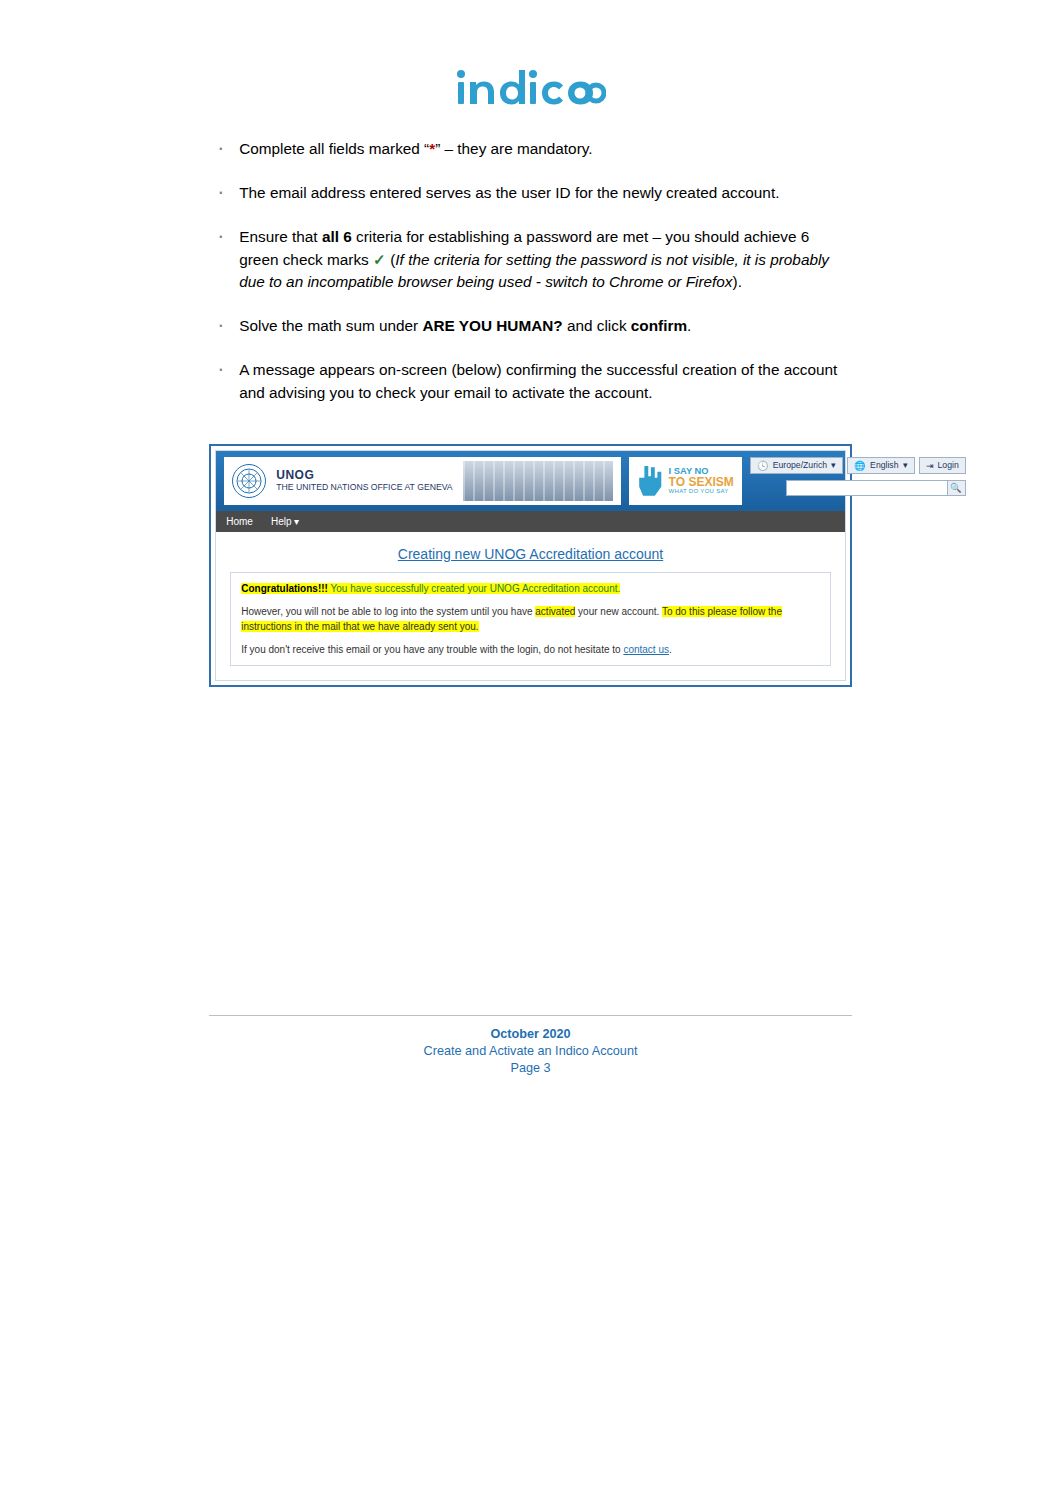Complete all fields marked “*” – they are mandatory.
The email address entered serves as the user ID for the newly created account.
Ensure that all 6 criteria for establishing a password are met – you should achieve 6 green check marks ✓ (If the criteria for setting the password is not visible, it is probably due to an incompatible browser being used - switch to Chrome or Firefox).
Solve the math sum under ARE YOU HUMAN? and click confirm.
A message appears on-screen (below) confirming the successful creation of the account and advising you to check your email to activate the account.
UNOG
THE UNITED NATIONS OFFICE AT GENEVA
I SAY NO
TO SEXISM
WHAT DO YOU SAY
🕓 Europe/Zurich ▾
🌐 English ▾
⇥ Login
🔍
Home Help ▾
Creating new UNOG Accreditation account
Congratulations!!! You have successfully created your UNOG Accreditation account.
However, you will not be able to log into the system until you have activated your new account. To do this please follow the instructions in the mail that we have already sent you.
If you don't receive this email or you have any trouble with the login, do not hesitate to contact us.
October 2020
Create and Activate an Indico Account
Page 3